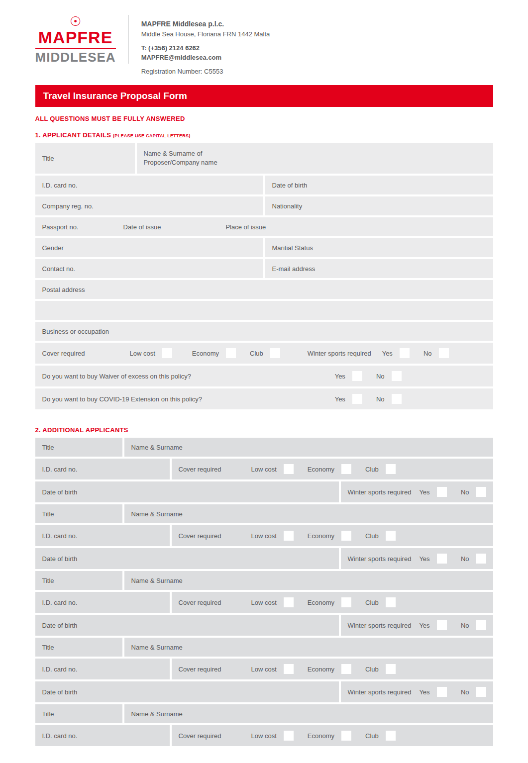☉
MAPFRE
MIDDLESEA
MAPFRE Middlesea p.l.c.
Middle Sea House, Floriana FRN 1442 Malta
T: (+356) 2124 6262
MAPFRE@middlesea.com
Registration Number: C5553
Travel Insurance Proposal Form
ALL QUESTIONS MUST BE FULLY ANSWERED
1. APPLICANT DETAILS (PLEASE USE CAPITAL LETTERS)
Title
Name & Surname of
Proposer/Company name
I.D. card no.
Date of birth
Company reg. no.
Nationality
Passport no. Date of issue Place of issue
Gender
Maritial Status
Contact no.
E-mail address
Postal address
Business or occupation
Cover required Low cost Economy Club Winter sports required Yes No
Do you want to buy Waiver of excess on this policy? Yes No
Do you want to buy COVID-19 Extension on this policy? Yes No
2. ADDITIONAL APPLICANTS
Title
Name & Surname
I.D. card no.
Cover required Low cost Economy Club
Date of birth
Winter sports required Yes No
Title
Name & Surname
I.D. card no.
Cover required Low cost Economy Club
Date of birth
Winter sports required Yes No
Title
Name & Surname
I.D. card no.
Cover required Low cost Economy Club
Date of birth
Winter sports required Yes No
Title
Name & Surname
I.D. card no.
Cover required Low cost Economy Club
Date of birth
Winter sports required Yes No
Title
Name & Surname
I.D. card no.
Cover required Low cost Economy Club